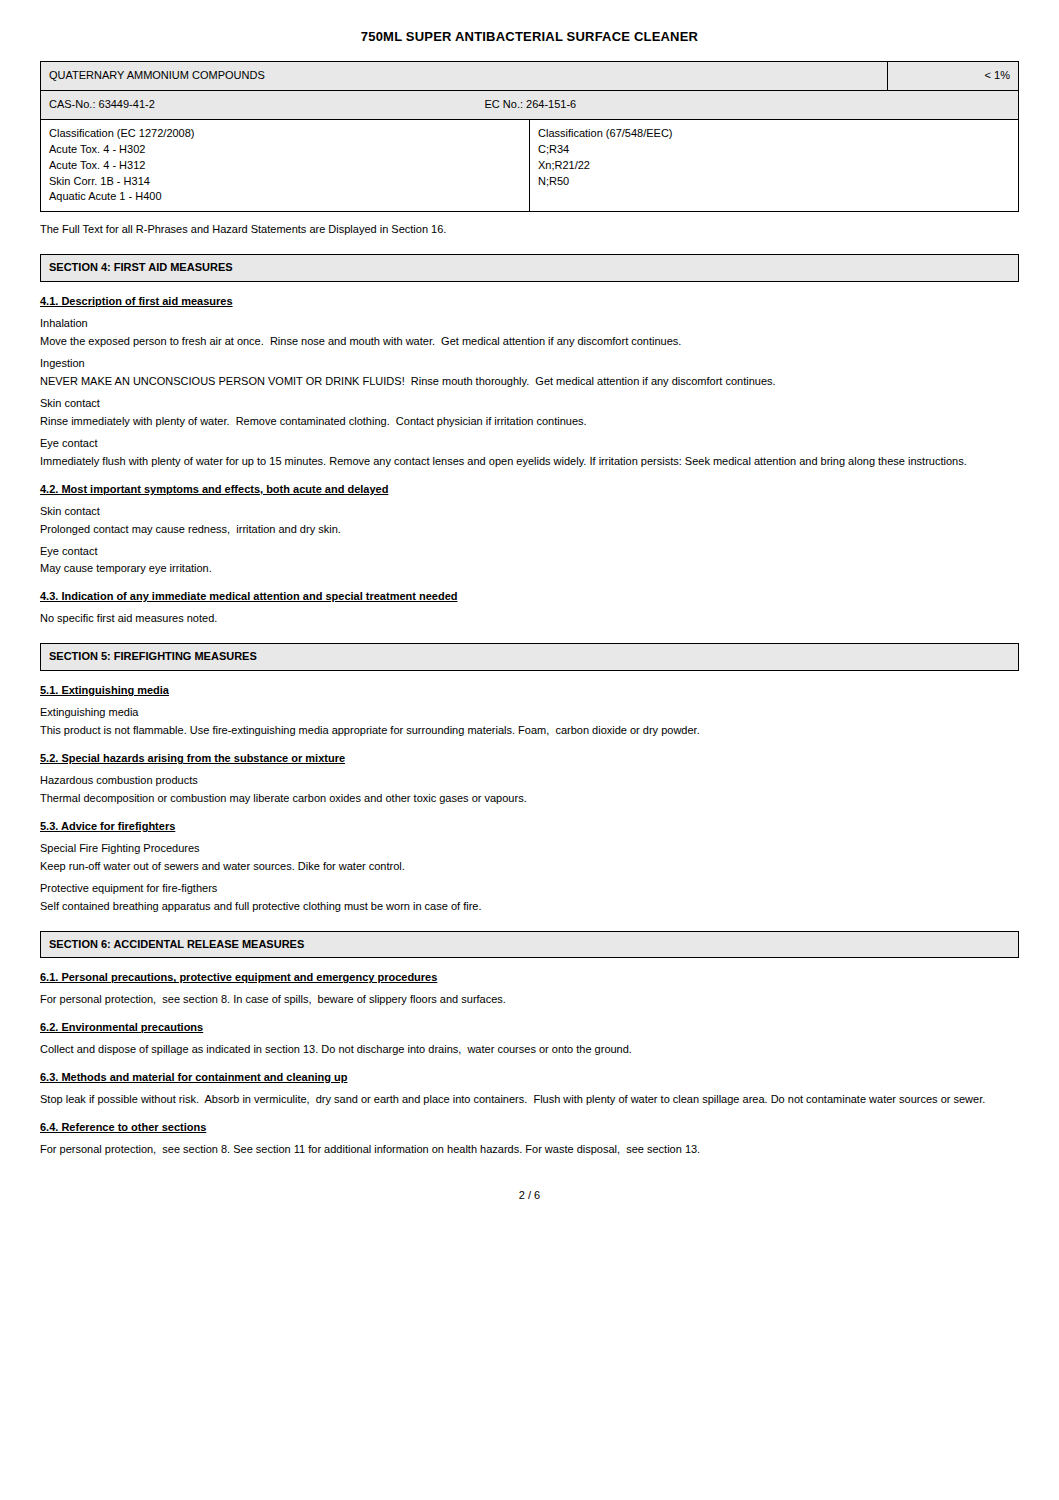750ML SUPER ANTIBACTERIAL SURFACE CLEANER
| QUATERNARY AMMONIUM COMPOUNDS | < 1% |
| CAS-No.: 63449-41-2 EC No.: 264-151-6 |
| Classification (EC 1272/2008) Acute Tox. 4 - H302 Acute Tox. 4 - H312 Skin Corr. 1B - H314 Aquatic Acute 1 - H400 | Classification (67/548/EEC) C;R34 Xn;R21/22 N;R50 |
The Full Text for all R-Phrases and Hazard Statements are Displayed in Section 16.
SECTION 4: FIRST AID MEASURES
4.1. Description of first aid measures
Inhalation
Move the exposed person to fresh air at once. Rinse nose and mouth with water. Get medical attention if any discomfort continues.
Ingestion
NEVER MAKE AN UNCONSCIOUS PERSON VOMIT OR DRINK FLUIDS! Rinse mouth thoroughly. Get medical attention if any discomfort continues.
Skin contact
Rinse immediately with plenty of water. Remove contaminated clothing. Contact physician if irritation continues.
Eye contact
Immediately flush with plenty of water for up to 15 minutes. Remove any contact lenses and open eyelids widely. If irritation persists: Seek medical attention and bring along these instructions.
4.2. Most important symptoms and effects, both acute and delayed
Skin contact
Prolonged contact may cause redness, irritation and dry skin.
Eye contact
May cause temporary eye irritation.
4.3. Indication of any immediate medical attention and special treatment needed
No specific first aid measures noted.
SECTION 5: FIREFIGHTING MEASURES
5.1. Extinguishing media
Extinguishing media
This product is not flammable. Use fire-extinguishing media appropriate for surrounding materials. Foam, carbon dioxide or dry powder.
5.2. Special hazards arising from the substance or mixture
Hazardous combustion products
Thermal decomposition or combustion may liberate carbon oxides and other toxic gases or vapours.
5.3. Advice for firefighters
Special Fire Fighting Procedures
Keep run-off water out of sewers and water sources. Dike for water control.
Protective equipment for fire-figthers
Self contained breathing apparatus and full protective clothing must be worn in case of fire.
SECTION 6: ACCIDENTAL RELEASE MEASURES
6.1. Personal precautions, protective equipment and emergency procedures
For personal protection, see section 8. In case of spills, beware of slippery floors and surfaces.
6.2. Environmental precautions
Collect and dispose of spillage as indicated in section 13. Do not discharge into drains, water courses or onto the ground.
6.3. Methods and material for containment and cleaning up
Stop leak if possible without risk. Absorb in vermiculite, dry sand or earth and place into containers. Flush with plenty of water to clean spillage area. Do not contaminate water sources or sewer.
6.4. Reference to other sections
For personal protection, see section 8. See section 11 for additional information on health hazards. For waste disposal, see section 13.
2 / 6